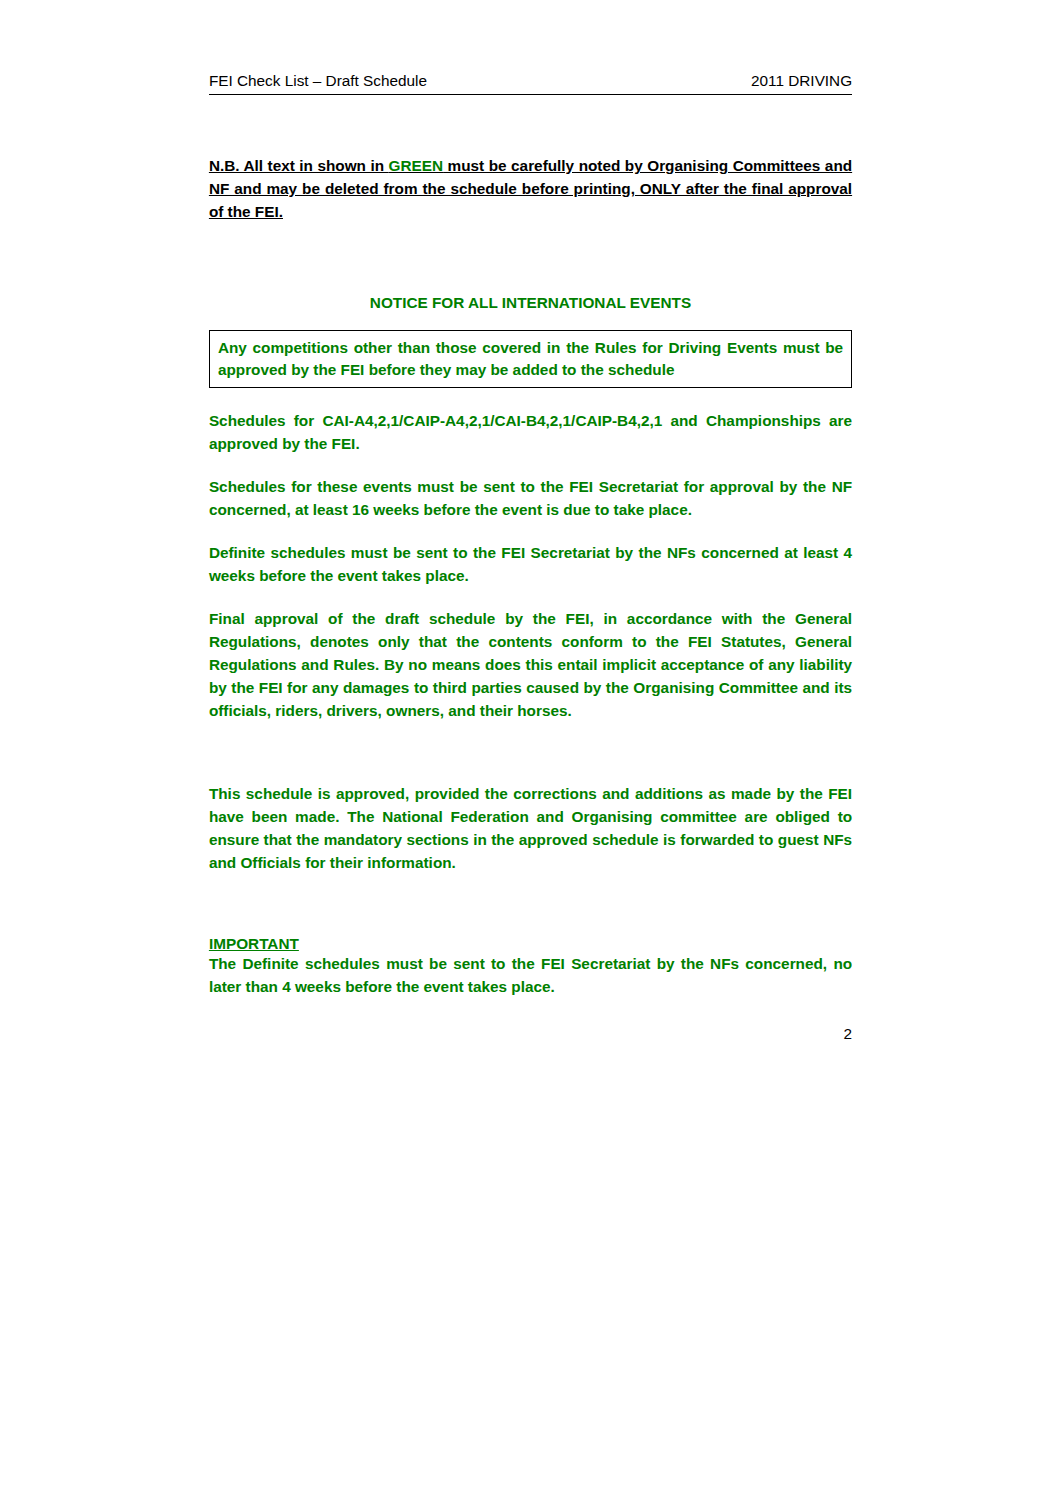FEI Check List – Draft Schedule
2011 DRIVING
N.B. All text in shown in GREEN must be carefully noted by Organising Committees and NF and may be deleted from the schedule before printing, ONLY after the final approval of the FEI.
NOTICE FOR ALL INTERNATIONAL EVENTS
Any competitions other than those covered in the Rules for Driving Events must be approved by the FEI before they may be added to the schedule
Schedules for CAI-A4,2,1/CAIP-A4,2,1/CAI-B4,2,1/CAIP-B4,2,1 and Championships are approved by the FEI.
Schedules for these events must be sent to the FEI Secretariat for approval by the NF concerned, at least 16 weeks before the event is due to take place.
Definite schedules must be sent to the FEI Secretariat by the NFs concerned at least 4 weeks before the event takes place.
Final approval of the draft schedule by the FEI, in accordance with the General Regulations, denotes only that the contents conform to the FEI Statutes, General Regulations and Rules. By no means does this entail implicit acceptance of any liability by the FEI for any damages to third parties caused by the Organising Committee and its officials, riders, drivers, owners, and their horses.
This schedule is approved, provided the corrections and additions as made by the FEI have been made. The National Federation and Organising committee are obliged to ensure that the mandatory sections in the approved schedule is forwarded to guest NFs and Officials for their information.
IMPORTANT
The Definite schedules must be sent to the FEI Secretariat by the NFs concerned, no later than 4 weeks before the event takes place.
2